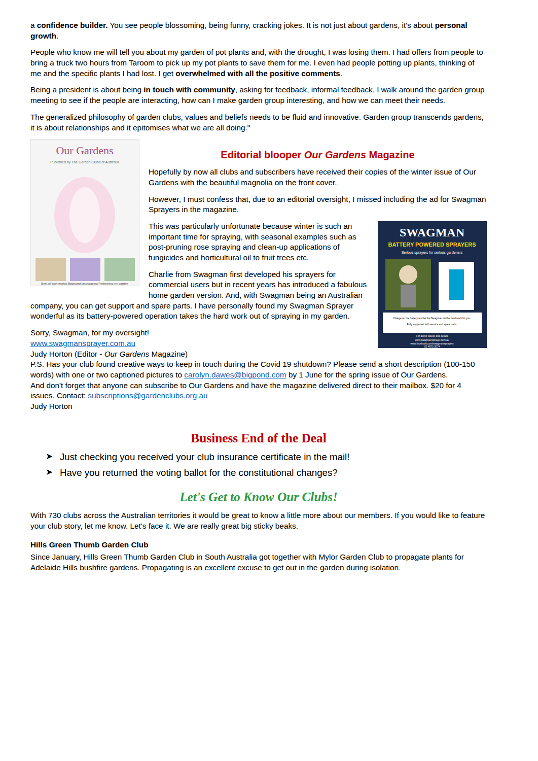a confidence builder. You see people blossoming, being funny, cracking jokes. It is not just about gardens, it's about personal growth.
People who know me will tell you about my garden of pot plants and, with the drought, I was losing them. I had offers from people to bring a truck two hours from Taroom to pick up my pot plants to save them for me. I even had people potting up plants, thinking of me and the specific plants I had lost. I get overwhelmed with all the positive comments.
Being a president is about being in touch with community, asking for feedback, informal feedback. I walk around the garden group meeting to see if the people are interacting, how can I make garden group interesting, and how we can meet their needs.
The generalized philosophy of garden clubs, values and beliefs needs to be fluid and innovative. Garden group transcends gardens, it is about relationships and it epitomises what we are all doing."
Editorial blooper Our Gardens Magazine
Hopefully by now all clubs and subscribers have received their copies of the winter issue of Our Gardens with the beautiful magnolia on the front cover.
However, I must confess that, due to an editorial oversight, I missed including the ad for Swagman Sprayers in the magazine.
This was particularly unfortunate because winter is such an important time for spraying, with seasonal examples such as post-pruning rose spraying and clean-up applications of fungicides and horticultural oil to fruit trees etc.
Charlie from Swagman first developed his sprayers for commercial users but in recent years has introduced a fabulous home garden version. And, with Swagman being an Australian company, you can get support and spare parts. I have personally found my Swagman Sprayer wonderful as its battery-powered operation takes the hard work out of spraying in my garden.
Sorry, Swagman, for my oversight!
www.swagmansprayer.com.au
Judy Horton (Editor - Our Gardens Magazine)
P.S. Has your club found creative ways to keep in touch during the Covid 19 shutdown? Please send a short description (100-150 words) with one or two captioned pictures to carolyn.dawes@bigpond.com by 1 June for the spring issue of Our Gardens.
And don't forget that anyone can subscribe to Our Gardens and have the magazine delivered direct to their mailbox. $20 for 4 issues. Contact: subscriptions@gardenclubs.org.au
Judy Horton
Business End of the Deal
Just checking you received your club insurance certificate in the mail!
Have you returned the voting ballot for the constitutional changes?
Let's Get to Know Our Clubs!
With 730 clubs across the Australian territories it would be great to know a little more about our members. If you would like to feature your club story, let me know. Let's face it. We are really great big sticky beaks.
Hills Green Thumb Garden Club
Since January, Hills Green Thumb Garden Club in South Australia got together with Mylor Garden Club to propagate plants for Adelaide Hills bushfire gardens. Propagating is an excellent excuse to get out in the garden during isolation.